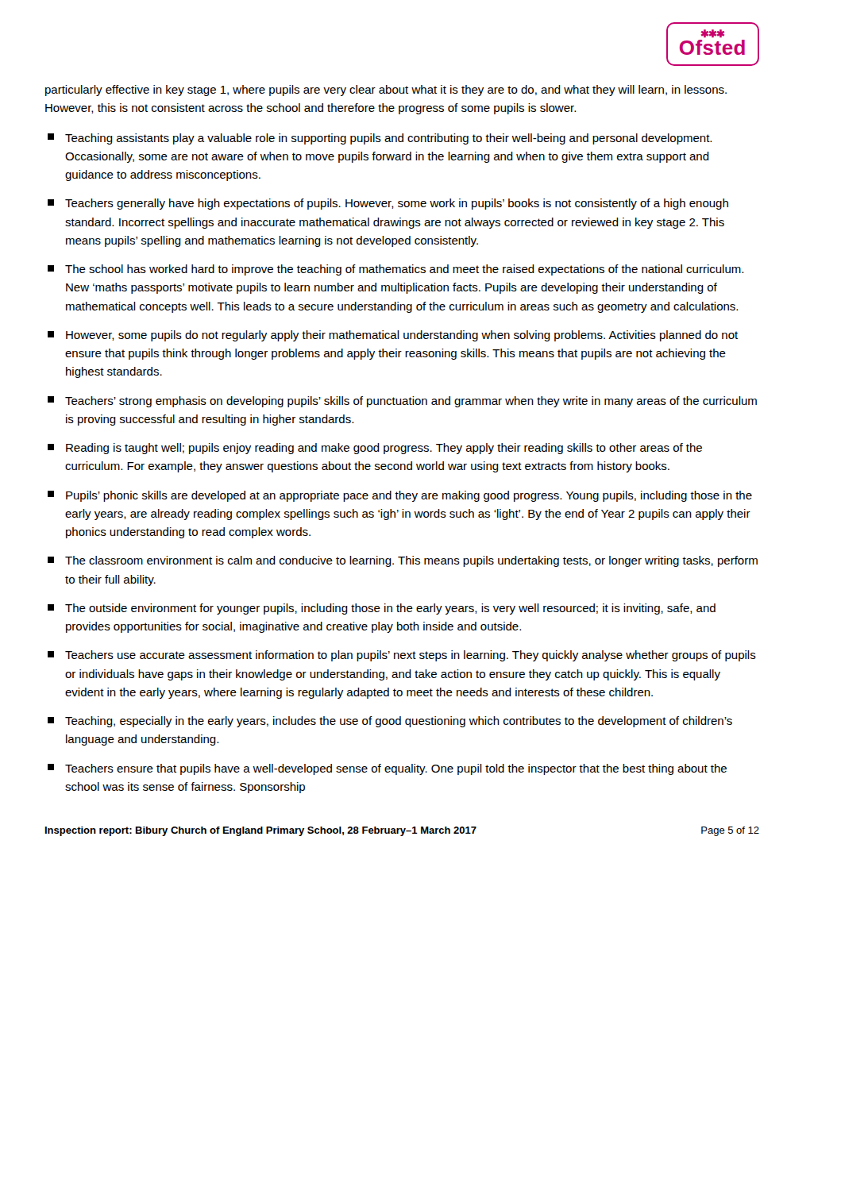✱✱✱Ofsted
particularly effective in key stage 1, where pupils are very clear about what it is they are to do, and what they will learn, in lessons. However, this is not consistent across the school and therefore the progress of some pupils is slower.
Teaching assistants play a valuable role in supporting pupils and contributing to their well-being and personal development. Occasionally, some are not aware of when to move pupils forward in the learning and when to give them extra support and guidance to address misconceptions.
Teachers generally have high expectations of pupils. However, some work in pupils’ books is not consistently of a high enough standard. Incorrect spellings and inaccurate mathematical drawings are not always corrected or reviewed in key stage 2. This means pupils’ spelling and mathematics learning is not developed consistently.
The school has worked hard to improve the teaching of mathematics and meet the raised expectations of the national curriculum. New ‘maths passports’ motivate pupils to learn number and multiplication facts. Pupils are developing their understanding of mathematical concepts well. This leads to a secure understanding of the curriculum in areas such as geometry and calculations.
However, some pupils do not regularly apply their mathematical understanding when solving problems. Activities planned do not ensure that pupils think through longer problems and apply their reasoning skills. This means that pupils are not achieving the highest standards.
Teachers’ strong emphasis on developing pupils’ skills of punctuation and grammar when they write in many areas of the curriculum is proving successful and resulting in higher standards.
Reading is taught well; pupils enjoy reading and make good progress. They apply their reading skills to other areas of the curriculum. For example, they answer questions about the second world war using text extracts from history books.
Pupils’ phonic skills are developed at an appropriate pace and they are making good progress. Young pupils, including those in the early years, are already reading complex spellings such as ‘igh’ in words such as ‘light’. By the end of Year 2 pupils can apply their phonics understanding to read complex words.
The classroom environment is calm and conducive to learning. This means pupils undertaking tests, or longer writing tasks, perform to their full ability.
The outside environment for younger pupils, including those in the early years, is very well resourced; it is inviting, safe, and provides opportunities for social, imaginative and creative play both inside and outside.
Teachers use accurate assessment information to plan pupils’ next steps in learning. They quickly analyse whether groups of pupils or individuals have gaps in their knowledge or understanding, and take action to ensure they catch up quickly. This is equally evident in the early years, where learning is regularly adapted to meet the needs and interests of these children.
Teaching, especially in the early years, includes the use of good questioning which contributes to the development of children’s language and understanding.
Teachers ensure that pupils have a well-developed sense of equality. One pupil told the inspector that the best thing about the school was its sense of fairness. Sponsorship
Page 5 of 12 Inspection report: Bibury Church of England Primary School, 28 February–1 March 2017